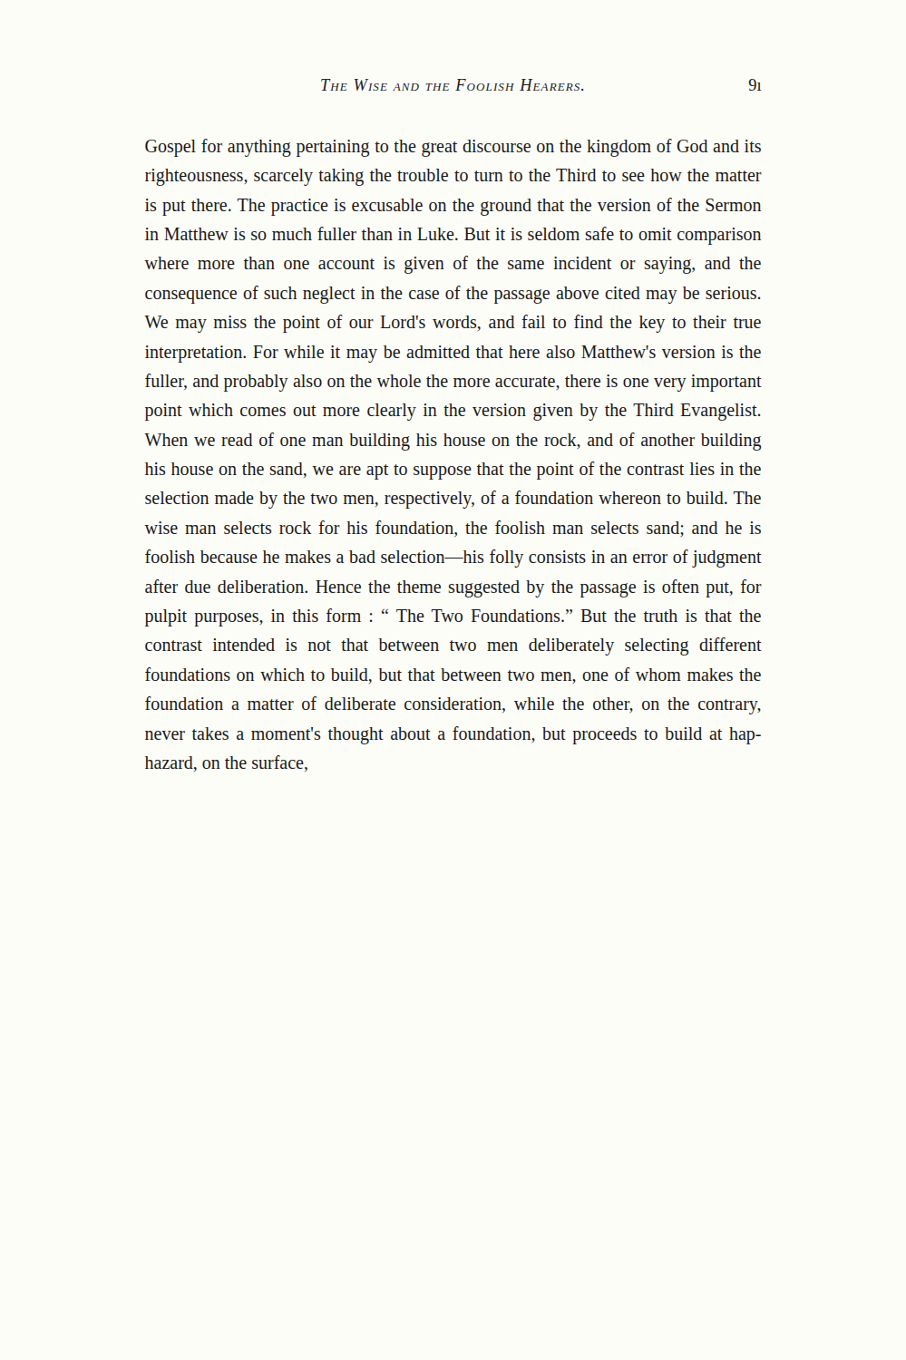The Wise and the Foolish Hearers.9ı
Gospel for anything pertaining to the great discourse on the kingdom of God and its righteousness, scarcely taking the trouble to turn to the Third to see how the matter is put there. The practice is excusable on the ground that the version of the Sermon in Matthew is so much fuller than in Luke. But it is seldom safe to omit comparison where more than one account is given of the same incident or saying, and the consequence of such neglect in the case of the passage above cited may be serious. We may miss the point of our Lord's words, and fail to find the key to their true interpretation. For while it may be admitted that here also Matthew's version is the fuller, and probably also on the whole the more accurate, there is one very important point which comes out more clearly in the version given by the Third Evangelist. When we read of one man building his house on the rock, and of another building his house on the sand, we are apt to suppose that the point of the contrast lies in the selection made by the two men, respectively, of a foundation whereon to build. The wise man selects rock for his foundation, the foolish man selects sand; and he is foolish because he makes a bad selection—his folly consists in an error of judgment after due deliberation. Hence the theme suggested by the passage is often put, for pulpit purposes, in this form : “ The Two Foundations.” But the truth is that the contrast intended is not that between two men deliberately selecting different foundations on which to build, but that between two men, one of whom makes the foundation a matter of deliberate consideration, while the other, on the contrary, never takes a moment's thought about a foundation, but proceeds to build at hap-hazard, on the surface,